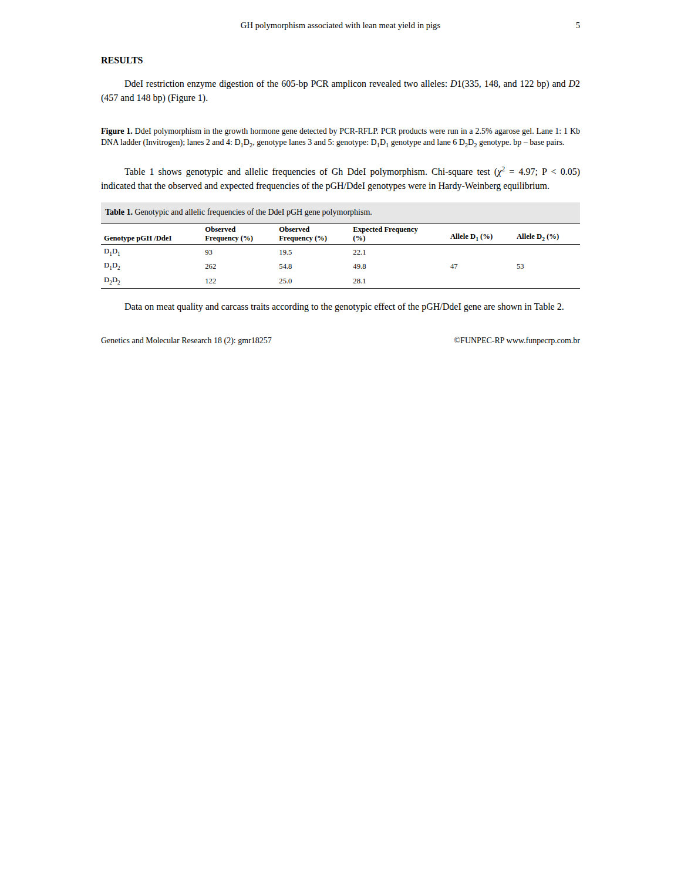GH polymorphism associated with lean meat yield in pigs 5
RESULTS
DdeI restriction enzyme digestion of the 605-bp PCR amplicon revealed two alleles: D1(335, 148, and 122 bp) and D2 (457 and 148 bp) (Figure 1).
Figure 1. DdeI polymorphism in the growth hormone gene detected by PCR-RFLP. PCR products were run in a 2.5% agarose gel. Lane 1: 1 Kb DNA ladder (Invitrogen); lanes 2 and 4: D1D2, genotype lanes 3 and 5: genotype: D1D1 genotype and lane 6 D2D2 genotype. bp – base pairs.
Table 1 shows genotypic and allelic frequencies of Gh DdeI polymorphism. Chi-square test (χ2 = 4.97; P < 0.05) indicated that the observed and expected frequencies of the pGH/DdeI genotypes were in Hardy-Weinberg equilibrium.
Table 1. Genotypic and allelic frequencies of the DdeI pGH gene polymorphism.
| Genotype pGH /DdeI | Observed Frequency (%) | Observed Frequency (%) | Expected Frequency (%) | Allele D 1 (%) | Allele D 2 (%) |
| --- | --- | --- | --- | --- | --- |
| D 1 D 1 | 93 | 19.5 | 22.1 | | |
| D 1 D 2 | 262 | 54.8 | 49.8 | 47 | 53 |
| D 2 D 2 | 122 | 25.0 | 28.1 | | |
Data on meat quality and carcass traits according to the genotypic effect of the pGH/DdeI gene are shown in Table 2.
Genetics and Molecular Research 18 (2): gmr18257 ©FUNPEC-RP www.funpecrp.com.br